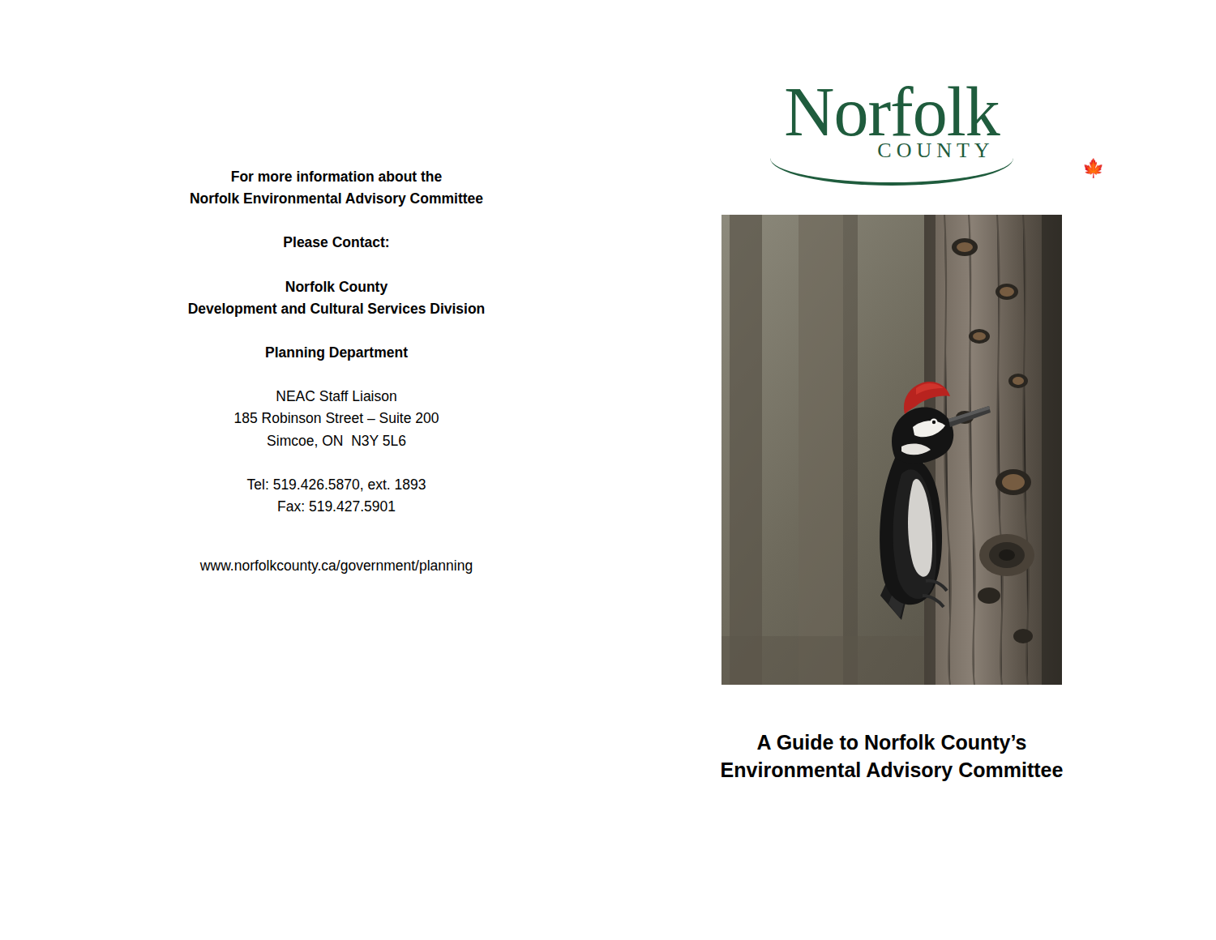For more information about the
Norfolk Environmental Advisory Committee
Please Contact:
Norfolk County
Development and Cultural Services Division
Planning Department
NEAC Staff Liaison
185 Robinson Street – Suite 200
Simcoe, ON N3Y 5L6
Tel: 519.426.5870, ext. 1893
Fax: 519.427.5901
www.norfolkcounty.ca/government/planning
NorfolkCOUNTY 🍁
A Guide to Norfolk County’s
Environmental Advisory Committee